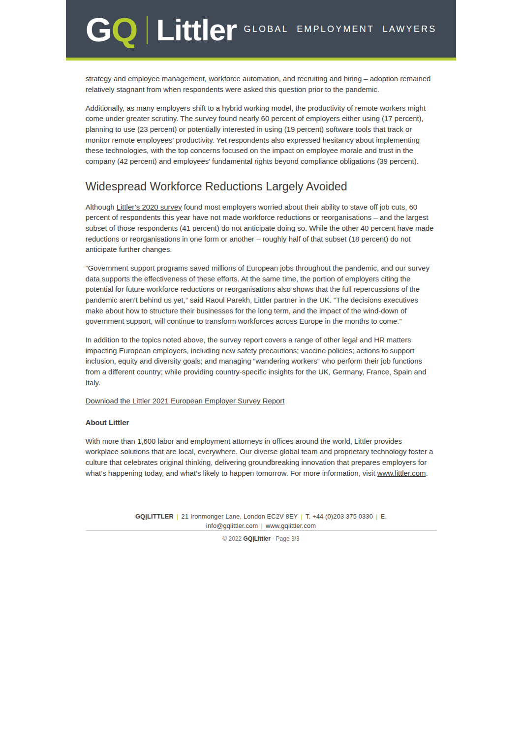GQ Littler
GLOBAL EMPLOYMENT LAWYERS
strategy and employee management, workforce automation, and recruiting and hiring – adoption remained relatively stagnant from when respondents were asked this question prior to the pandemic.
Additionally, as many employers shift to a hybrid working model, the productivity of remote workers might come under greater scrutiny. The survey found nearly 60 percent of employers either using (17 percent), planning to use (23 percent) or potentially interested in using (19 percent) software tools that track or monitor remote employees’ productivity. Yet respondents also expressed hesitancy about implementing these technologies, with the top concerns focused on the impact on employee morale and trust in the company (42 percent) and employees’ fundamental rights beyond compliance obligations (39 percent).
Widespread Workforce Reductions Largely Avoided
Although Littler’s 2020 survey found most employers worried about their ability to stave off job cuts, 60 percent of respondents this year have not made workforce reductions or reorganisations – and the largest subset of those respondents (41 percent) do not anticipate doing so. While the other 40 percent have made reductions or reorganisations in one form or another – roughly half of that subset (18 percent) do not anticipate further changes.
“Government support programs saved millions of European jobs throughout the pandemic, and our survey data supports the effectiveness of these efforts. At the same time, the portion of employers citing the potential for future workforce reductions or reorganisations also shows that the full repercussions of the pandemic aren’t behind us yet,” said Raoul Parekh, Littler partner in the UK. “The decisions executives make about how to structure their businesses for the long term, and the impact of the wind-down of government support, will continue to transform workforces across Europe in the months to come.”
In addition to the topics noted above, the survey report covers a range of other legal and HR matters impacting European employers, including new safety precautions; vaccine policies; actions to support inclusion, equity and diversity goals; and managing “wandering workers” who perform their job functions from a different country; while providing country-specific insights for the UK, Germany, France, Spain and Italy.
Download the Littler 2021 European Employer Survey Report
About Littler
With more than 1,600 labor and employment attorneys in offices around the world, Littler provides workplace solutions that are local, everywhere. Our diverse global team and proprietary technology foster a culture that celebrates original thinking, delivering groundbreaking innovation that prepares employers for what’s happening today, and what’s likely to happen tomorrow. For more information, visit www.littler.com.
GQ|LITTLER|21 Ironmonger Lane, London EC2V 8EY|T. +44 (0)203 375 0330|E. info@gqlittler.com|www.gqlittler.com
© 2022 GQ|Littler - Page 3/3